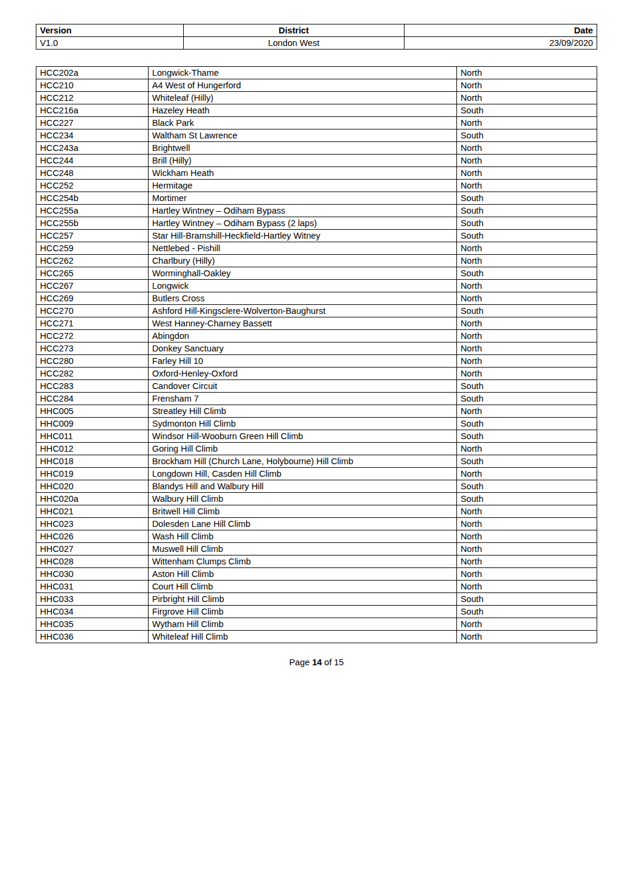| Version | District | Date |
| --- | --- | --- |
| V1.0 | London West | 23/09/2020 |
| HCC202a | Longwick-Thame | North |
| HCC210 | A4 West of Hungerford | North |
| HCC212 | Whiteleaf (Hilly) | North |
| HCC216a | Hazeley Heath | South |
| HCC227 | Black Park | North |
| HCC234 | Waltham St Lawrence | South |
| HCC243a | Brightwell | North |
| HCC244 | Brill (Hilly) | North |
| HCC248 | Wickham Heath | North |
| HCC252 | Hermitage | North |
| HCC254b | Mortimer | South |
| HCC255a | Hartley Wintney – Odiham Bypass | South |
| HCC255b | Hartley Wintney – Odiham Bypass (2 laps) | South |
| HCC257 | Star Hill-Bramshill-Heckfield-Hartley Witney | South |
| HCC259 | Nettlebed - Pishill | North |
| HCC262 | Charlbury (Hilly) | North |
| HCC265 | Worminghall-Oakley | South |
| HCC267 | Longwick | North |
| HCC269 | Butlers Cross | North |
| HCC270 | Ashford Hill-Kingsclere-Wolverton-Baughurst | South |
| HCC271 | West Hanney-Charney Bassett | North |
| HCC272 | Abingdon | North |
| HCC273 | Donkey Sanctuary | North |
| HCC280 | Farley Hill 10 | North |
| HCC282 | Oxford-Henley-Oxford | North |
| HCC283 | Candover Circuit | South |
| HCC284 | Frensham 7 | South |
| HHC005 | Streatley Hill Climb | North |
| HHC009 | Sydmonton Hill Climb | South |
| HHC011 | Windsor Hill-Wooburn Green Hill Climb | South |
| HHC012 | Goring Hill Climb | North |
| HHC018 | Brockham Hill (Church Lane, Holybourne) Hill Climb | South |
| HHC019 | Longdown Hill, Casden Hill Climb | North |
| HHC020 | Blandys Hill and Walbury Hill | South |
| HHC020a | Walbury Hill Climb | South |
| HHC021 | Britwell Hill Climb | North |
| HHC023 | Dolesden Lane Hill Climb | North |
| HHC026 | Wash Hill Climb | North |
| HHC027 | Muswell Hill Climb | North |
| HHC028 | Wittenham Clumps Climb | North |
| HHC030 | Aston Hill Climb | North |
| HHC031 | Court Hill Climb | North |
| HHC033 | Pirbright Hill Climb | South |
| HHC034 | Firgrove Hill Climb | South |
| HHC035 | Wytham Hill Climb | North |
| HHC036 | Whiteleaf Hill Climb | North |
Page 14 of 15